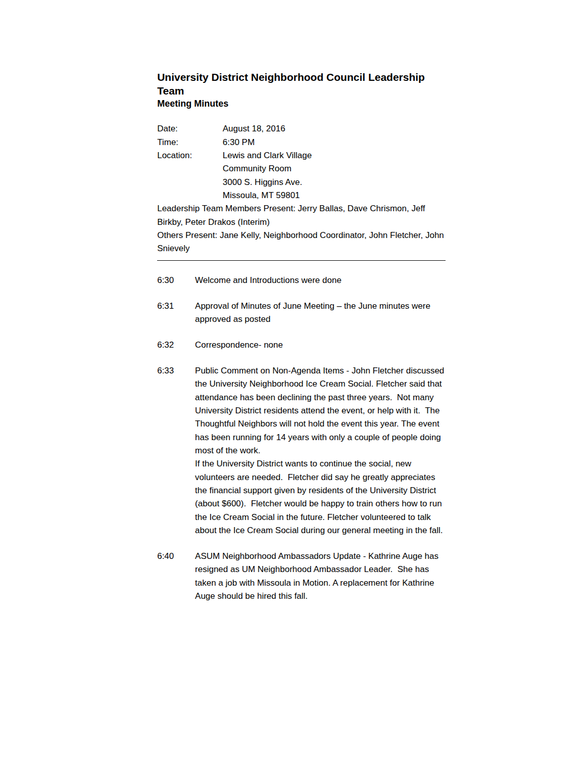University District Neighborhood Council Leadership Team
Meeting Minutes
Date:
August 18, 2016
Time:
6:30 PM
Location:
Lewis and Clark Village
Community Room
3000 S. Higgins Ave.
Missoula, MT 59801
Leadership Team Members Present: Jerry Ballas, Dave Chrismon, Jeff Birkby, Peter Drakos (Interim)
Others Present: Jane Kelly, Neighborhood Coordinator, John Fletcher, John Snievely
6:30
Welcome and Introductions were done
6:31
Approval of Minutes of June Meeting – the June minutes were approved as posted
6:32
Correspondence- none
6:33
Public Comment on Non-Agenda Items - John Fletcher discussed the University Neighborhood Ice Cream Social. Fletcher said that attendance has been declining the past three years. Not many University District residents attend the event, or help with it. The Thoughtful Neighbors will not hold the event this year. The event has been running for 14 years with only a couple of people doing most of the work.
If the University District wants to continue the social, new volunteers are needed. Fletcher did say he greatly appreciates the financial support given by residents of the University District (about $600). Fletcher would be happy to train others how to run the Ice Cream Social in the future. Fletcher volunteered to talk about the Ice Cream Social during our general meeting in the fall.
6:40
ASUM Neighborhood Ambassadors Update - Kathrine Auge has resigned as UM Neighborhood Ambassador Leader. She has taken a job with Missoula in Motion. A replacement for Kathrine Auge should be hired this fall.